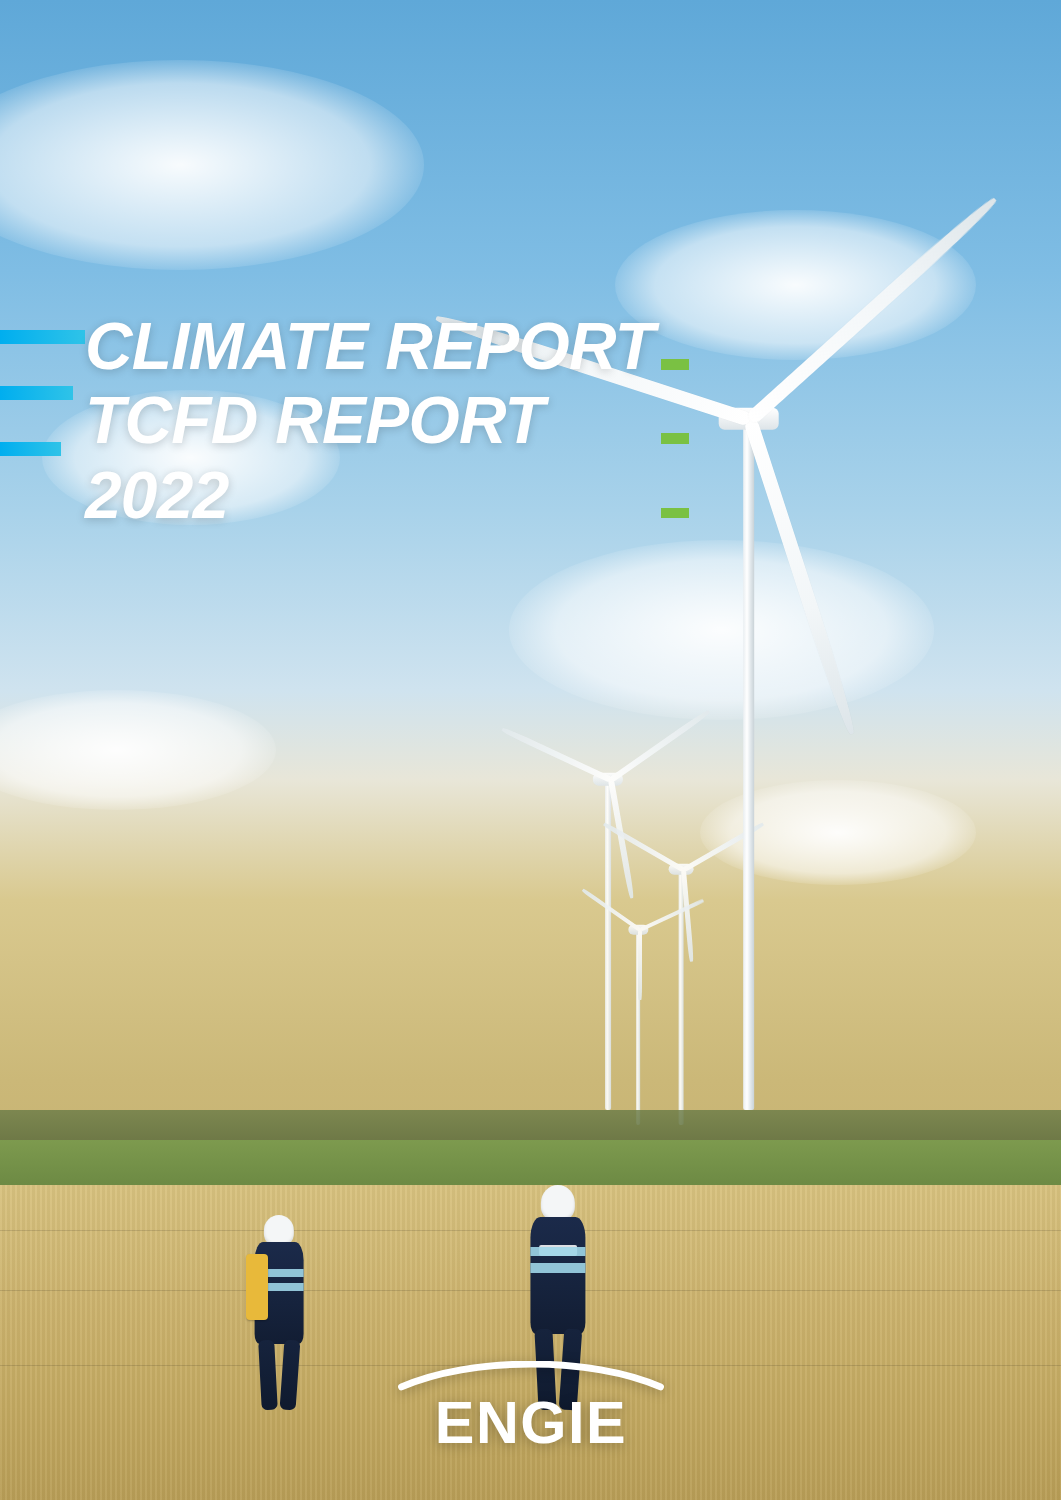Climate Report — TCFD Report 2022
Climate Report TCFD Report 2022
ENGIE ENGIE